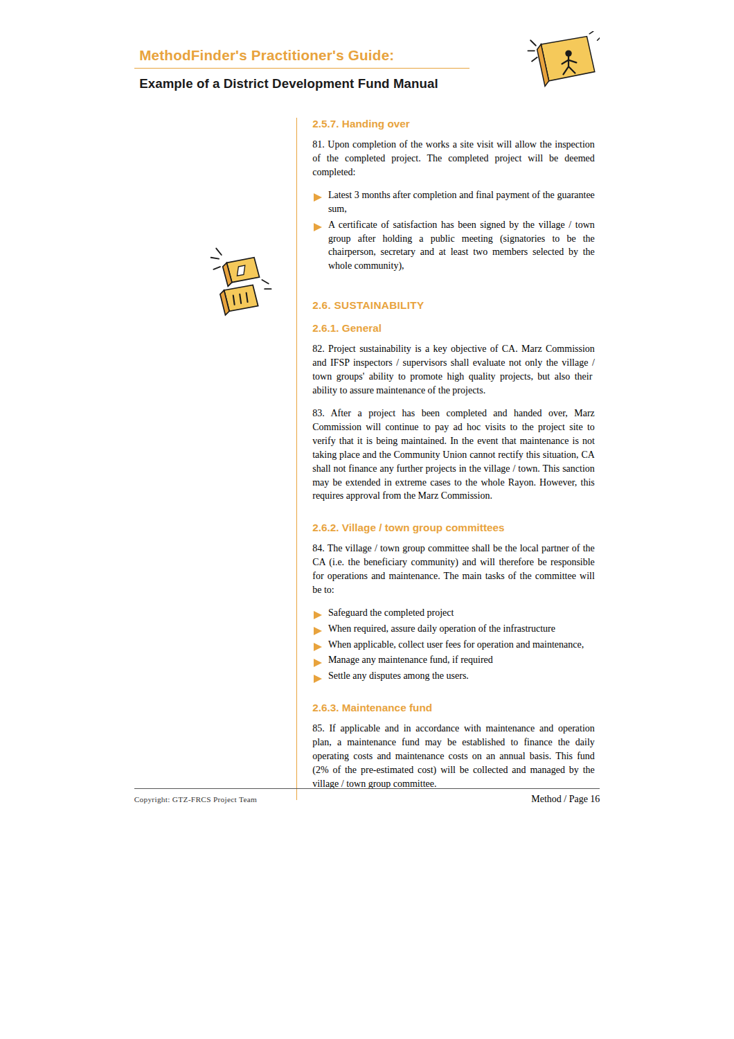MethodFinder's Practitioner's Guide:
Example of a District Development Fund Manual
2.5.7. Handing over
81. Upon completion of the works a site visit will allow the inspection of the completed project. The completed project will be deemed completed:
Latest 3 months after completion and final payment of the guarantee sum,
A certificate of satisfaction has been signed by the village / town group after holding a public meeting (signatories to be the chairperson, secretary and at least two members selected by the whole community),
2.6. SUSTAINABILITY
2.6.1. General
82. Project sustainability is a key objective of CA. Marz Commission and IFSP inspectors / supervisors shall evaluate not only the village / town groups' ability to promote high quality projects, but also their ability to assure maintenance of the projects.
83. After a project has been completed and handed over, Marz Commission will continue to pay ad hoc visits to the project site to verify that it is being maintained. In the event that maintenance is not taking place and the Community Union cannot rectify this situation, CA shall not finance any further projects in the village / town. This sanction may be extended in extreme cases to the whole Rayon. However, this requires approval from the Marz Commission.
2.6.2. Village / town group committees
84. The village / town group committee shall be the local partner of the CA (i.e. the beneficiary community) and will therefore be responsible for operations and maintenance. The main tasks of the committee will be to:
Safeguard the completed project
When required, assure daily operation of the infrastructure
When applicable, collect user fees for operation and maintenance,
Manage any maintenance fund, if required
Settle any disputes among the users.
2.6.3. Maintenance fund
85. If applicable and in accordance with maintenance and operation plan, a maintenance fund may be established to finance the daily operating costs and maintenance costs on an annual basis. This fund (2% of the pre-estimated cost) will be collected and managed by the village / town group committee.
Copyright: GTZ-FRCS Project Team
Method / Page 16